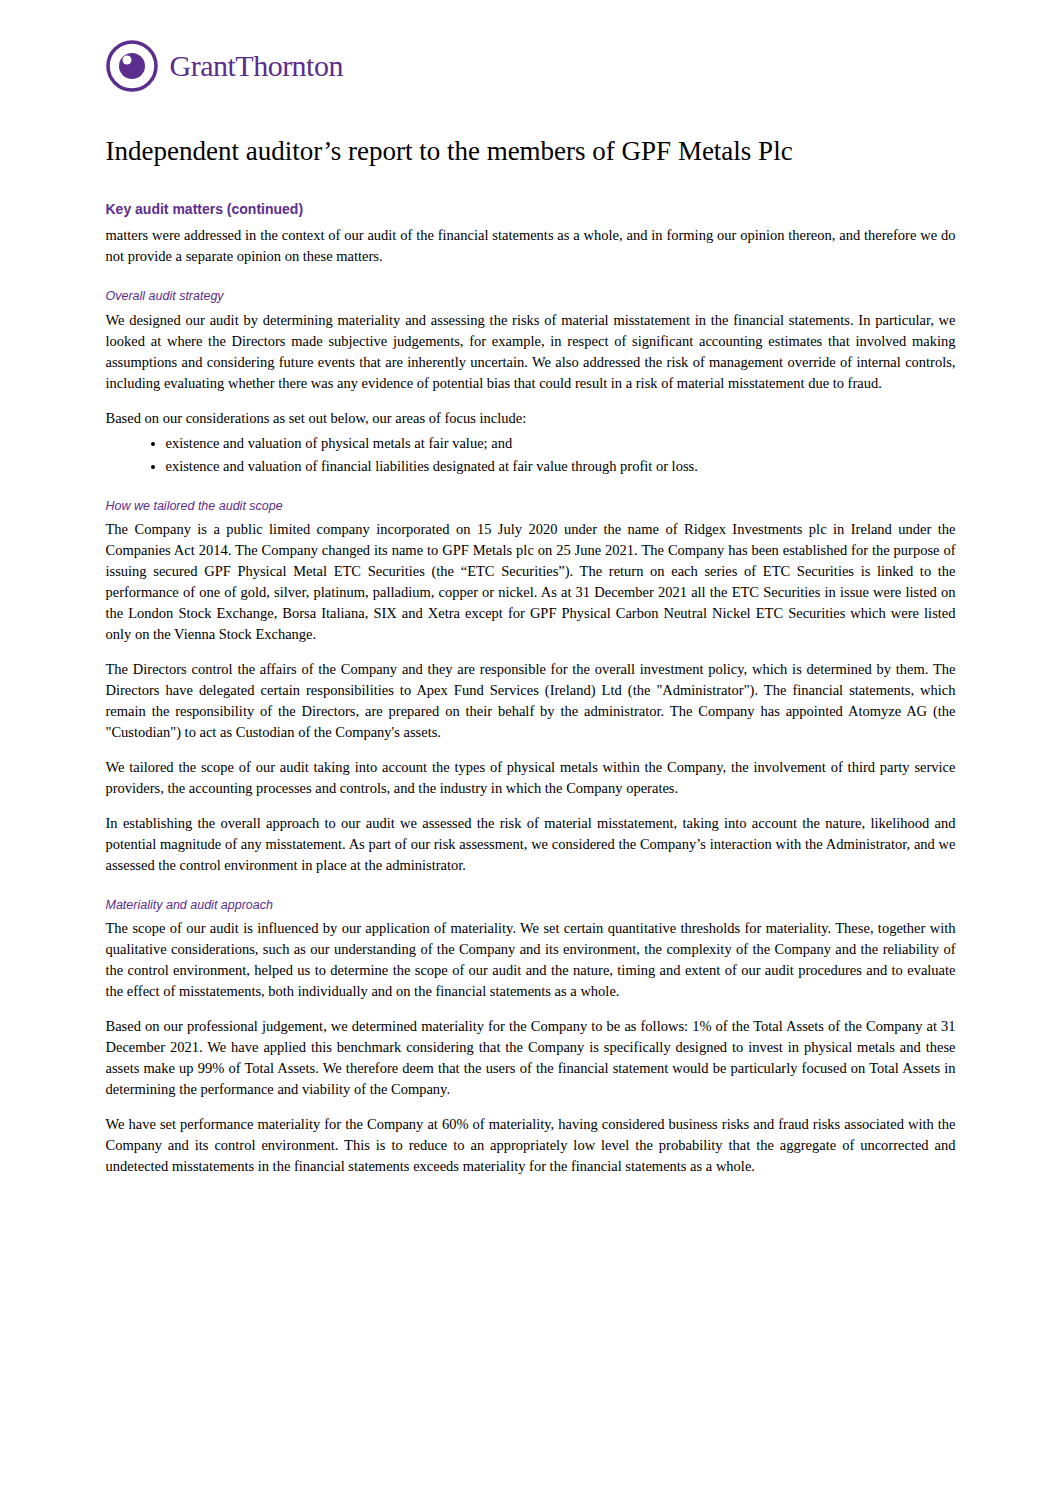GrantThornton
Independent auditor’s report to the members of GPF Metals Plc
Key audit matters (continued)
matters were addressed in the context of our audit of the financial statements as a whole, and in forming our opinion thereon, and therefore we do not provide a separate opinion on these matters.
Overall audit strategy
We designed our audit by determining materiality and assessing the risks of material misstatement in the financial statements. In particular, we looked at where the Directors made subjective judgements, for example, in respect of significant accounting estimates that involved making assumptions and considering future events that are inherently uncertain. We also addressed the risk of management override of internal controls, including evaluating whether there was any evidence of potential bias that could result in a risk of material misstatement due to fraud.
Based on our considerations as set out below, our areas of focus include:
existence and valuation of physical metals at fair value; and
existence and valuation of financial liabilities designated at fair value through profit or loss.
How we tailored the audit scope
The Company is a public limited company incorporated on 15 July 2020 under the name of Ridgex Investments plc in Ireland under the Companies Act 2014. The Company changed its name to GPF Metals plc on 25 June 2021. The Company has been established for the purpose of issuing secured GPF Physical Metal ETC Securities (the “ETC Securities”). The return on each series of ETC Securities is linked to the performance of one of gold, silver, platinum, palladium, copper or nickel. As at 31 December 2021 all the ETC Securities in issue were listed on the London Stock Exchange, Borsa Italiana, SIX and Xetra except for GPF Physical Carbon Neutral Nickel ETC Securities which were listed only on the Vienna Stock Exchange.
The Directors control the affairs of the Company and they are responsible for the overall investment policy, which is determined by them. The Directors have delegated certain responsibilities to Apex Fund Services (Ireland) Ltd (the "Administrator"). The financial statements, which remain the responsibility of the Directors, are prepared on their behalf by the administrator. The Company has appointed Atomyze AG (the "Custodian") to act as Custodian of the Company's assets.
We tailored the scope of our audit taking into account the types of physical metals within the Company, the involvement of third party service providers, the accounting processes and controls, and the industry in which the Company operates.
In establishing the overall approach to our audit we assessed the risk of material misstatement, taking into account the nature, likelihood and potential magnitude of any misstatement. As part of our risk assessment, we considered the Company’s interaction with the Administrator, and we assessed the control environment in place at the administrator.
Materiality and audit approach
The scope of our audit is influenced by our application of materiality. We set certain quantitative thresholds for materiality. These, together with qualitative considerations, such as our understanding of the Company and its environment, the complexity of the Company and the reliability of the control environment, helped us to determine the scope of our audit and the nature, timing and extent of our audit procedures and to evaluate the effect of misstatements, both individually and on the financial statements as a whole.
Based on our professional judgement, we determined materiality for the Company to be as follows: 1% of the Total Assets of the Company at 31 December 2021. We have applied this benchmark considering that the Company is specifically designed to invest in physical metals and these assets make up 99% of Total Assets. We therefore deem that the users of the financial statement would be particularly focused on Total Assets in determining the performance and viability of the Company.
We have set performance materiality for the Company at 60% of materiality, having considered business risks and fraud risks associated with the Company and its control environment. This is to reduce to an appropriately low level the probability that the aggregate of uncorrected and undetected misstatements in the financial statements exceeds materiality for the financial statements as a whole.